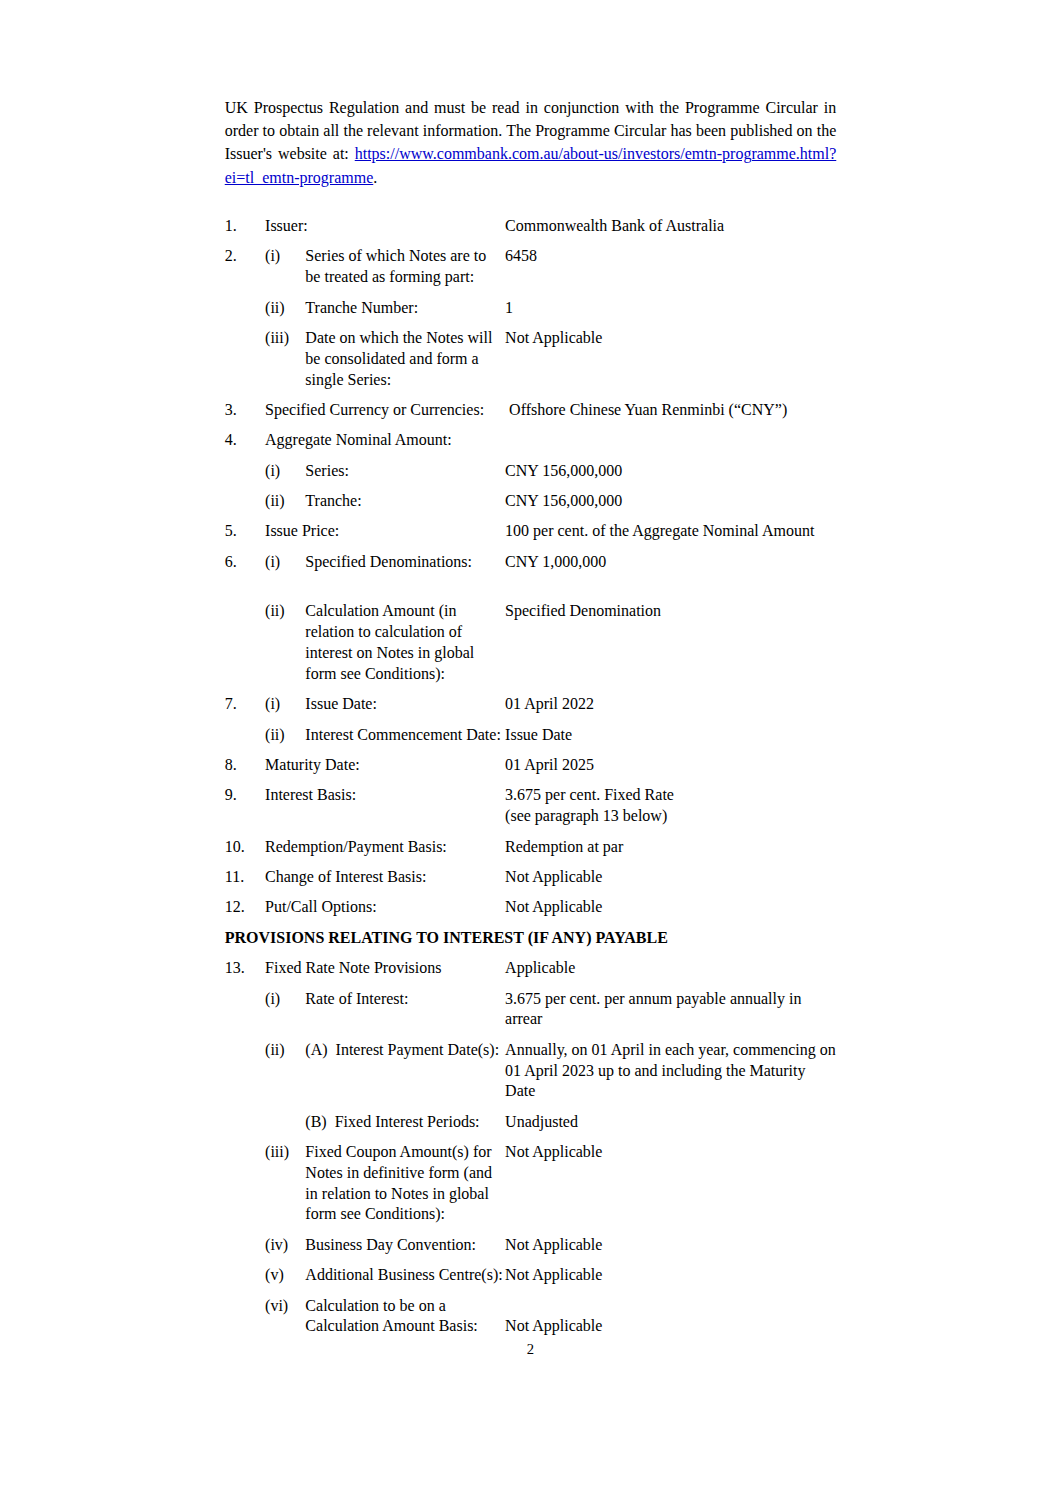UK Prospectus Regulation and must be read in conjunction with the Programme Circular in order to obtain all the relevant information. The Programme Circular has been published on the Issuer's website at: https://www.commbank.com.au/about-us/investors/emtn-programme.html?ei=tl_emtn-programme.
| 1. | Issuer: | Commonwealth Bank of Australia |
| 2. | (i) | Series of which Notes are to be treated as forming part: | 6458 |
| | (ii) | Tranche Number: | 1 |
| | (iii) | Date on which the Notes will be consolidated and form a single Series: | Not Applicable |
| 3. | Specified Currency or Currencies: | Offshore Chinese Yuan Renminbi (“CNY”) |
| 4. | Aggregate Nominal Amount: | |
| | (i) | Series: | CNY 156,000,000 |
| | (ii) | Tranche: | CNY 156,000,000 |
| 5. | Issue Price: | 100 per cent. of the Aggregate Nominal Amount |
| 6. | (i) | Specified Denominations: | CNY 1,000,000 |
| | (ii) | Calculation Amount (in relation to calculation of interest on Notes in global form see Conditions): | Specified Denomination |
| 7. | (i) | Issue Date: | 01 April 2022 |
| | (ii) | Interest Commencement Date: | Issue Date |
| 8. | Maturity Date: | 01 April 2025 |
| 9. | Interest Basis: | 3.675 per cent. Fixed Rate (see paragraph 13 below) |
| 10. | Redemption/Payment Basis: | Redemption at par |
| 11. | Change of Interest Basis: | Not Applicable |
| 12. | Put/Call Options: | Not Applicable |
| PROVISIONS RELATING TO INTEREST (IF ANY) PAYABLE |
| 13. | Fixed Rate Note Provisions | Applicable |
| | (i) | Rate of Interest: | 3.675 per cent. per annum payable annually in arrear |
| | (ii) | (A) Interest Payment Date(s): | Annually, on 01 April in each year, commencing on 01 April 2023 up to and including the Maturity Date |
| | | (B) Fixed Interest Periods: | Unadjusted |
| | (iii) | Fixed Coupon Amount(s) for Notes in definitive form (and in relation to Notes in global form see Conditions): | Not Applicable |
| | (iv) | Business Day Convention: | Not Applicable |
| | (v) | Additional Business Centre(s): | Not Applicable |
| | (vi) | Calculation to be on a Calculation Amount Basis: | Not Applicable |
2